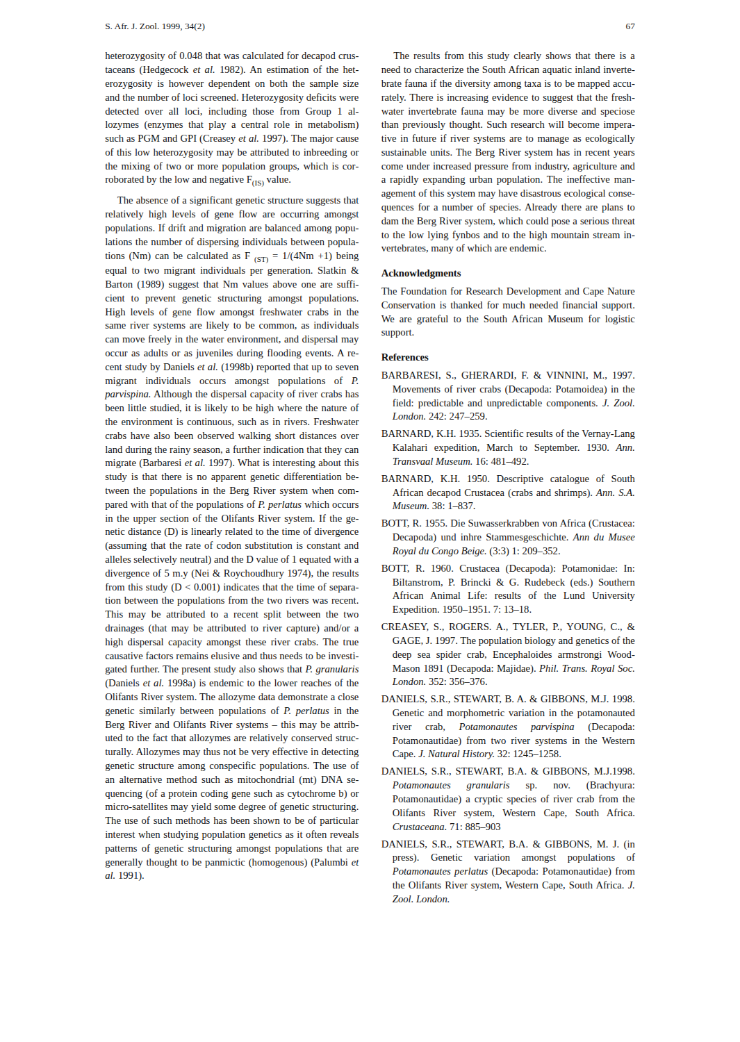S. Afr. J. Zool. 1999, 34(2) 67
heterozygosity of 0.048 that was calculated for decapod crustaceans (Hedgecock et al. 1982). An estimation of the heterozygosity is however dependent on both the sample size and the number of loci screened. Heterozygosity deficits were detected over all loci, including those from Group 1 allozymes (enzymes that play a central role in metabolism) such as PGM and GPI (Creasey et al. 1997). The major cause of this low heterozygosity may be attributed to inbreeding or the mixing of two or more population groups, which is corroborated by the low and negative F(IS) value.
The absence of a significant genetic structure suggests that relatively high levels of gene flow are occurring amongst populations. If drift and migration are balanced among populations the number of dispersing individuals between populations (Nm) can be calculated as F (ST) = 1/(4Nm +1) being equal to two migrant individuals per generation. Slatkin & Barton (1989) suggest that Nm values above one are sufficient to prevent genetic structuring amongst populations. High levels of gene flow amongst freshwater crabs in the same river systems are likely to be common, as individuals can move freely in the water environment, and dispersal may occur as adults or as juveniles during flooding events. A recent study by Daniels et al. (1998b) reported that up to seven migrant individuals occurs amongst populations of P. parvispina. Although the dispersal capacity of river crabs has been little studied, it is likely to be high where the nature of the environment is continuous, such as in rivers. Freshwater crabs have also been observed walking short distances over land during the rainy season, a further indication that they can migrate (Barbaresi et al. 1997). What is interesting about this study is that there is no apparent genetic differentiation between the populations in the Berg River system when compared with that of the populations of P. perlatus which occurs in the upper section of the Olifants River system. If the genetic distance (D) is linearly related to the time of divergence (assuming that the rate of codon substitution is constant and alleles selectively neutral) and the D value of 1 equated with a divergence of 5 m.y (Nei & Roychoudhury 1974), the results from this study (D < 0.001) indicates that the time of separation between the populations from the two rivers was recent. This may be attributed to a recent split between the two drainages (that may be attributed to river capture) and/or a high dispersal capacity amongst these river crabs. The true causative factors remains elusive and thus needs to be investigated further. The present study also shows that P. granularis (Daniels et al. 1998a) is endemic to the lower reaches of the Olifants River system. The allozyme data demonstrate a close genetic similarly between populations of P. perlatus in the Berg River and Olifants River systems – this may be attributed to the fact that allozymes are relatively conserved structurally. Allozymes may thus not be very effective in detecting genetic structure among conspecific populations. The use of an alternative method such as mitochondrial (mt) DNA sequencing (of a protein coding gene such as cytochrome b) or micro-satellites may yield some degree of genetic structuring. The use of such methods has been shown to be of particular interest when studying population genetics as it often reveals patterns of genetic structuring amongst populations that are generally thought to be panmictic (homogenous) (Palumbi et al. 1991).
The results from this study clearly shows that there is a need to characterize the South African aquatic inland invertebrate fauna if the diversity among taxa is to be mapped accurately. There is increasing evidence to suggest that the freshwater invertebrate fauna may be more diverse and speciose than previously thought. Such research will become imperative in future if river systems are to manage as ecologically sustainable units. The Berg River system has in recent years come under increased pressure from industry, agriculture and a rapidly expanding urban population. The ineffective management of this system may have disastrous ecological consequences for a number of species. Already there are plans to dam the Berg River system, which could pose a serious threat to the low lying fynbos and to the high mountain stream invertebrates, many of which are endemic.
Acknowledgments
The Foundation for Research Development and Cape Nature Conservation is thanked for much needed financial support. We are grateful to the South African Museum for logistic support.
References
BARBARESI, S., GHERARDI, F. & VINNINI, M., 1997. Movements of river crabs (Decapoda: Potamoidea) in the field: predictable and unpredictable components. J. Zool. London. 242: 247–259.
BARNARD, K.H. 1935. Scientific results of the Vernay-Lang Kalahari expedition, March to September. 1930. Ann. Transvaal Museum. 16: 481–492.
BARNARD, K.H. 1950. Descriptive catalogue of South African decapod Crustacea (crabs and shrimps). Ann. S.A. Museum. 38: 1–837.
BOTT, R. 1955. Die Suwasserkrabben von Africa (Crustacea: Decapoda) und inhre Stammesgeschichte. Ann du Musee Royal du Congo Beige. (3:3) 1: 209–352.
BOTT, R. 1960. Crustacea (Decapoda): Potamonidae: In: Biltanstrom, P. Brincki & G. Rudebeck (eds.) Southern African Animal Life: results of the Lund University Expedition. 1950–1951. 7: 13–18.
CREASEY, S., ROGERS. A., TYLER, P., YOUNG, C., & GAGE, J. 1997. The population biology and genetics of the deep sea spider crab, Encephaloides armstrongi Wood-Mason 1891 (Decapoda: Majidae). Phil. Trans. Royal Soc. London. 352: 356–376.
DANIELS, S.R., STEWART, B. A. & GIBBONS, M.J. 1998. Genetic and morphometric variation in the potamonauted river crab, Potamonautes parvispina (Decapoda: Potamonautidae) from two river systems in the Western Cape. J. Natural History. 32: 1245–1258.
DANIELS, S.R., STEWART, B.A. & GIBBONS, M.J.1998. Potamonautes granularis sp. nov. (Brachyura: Potamonautidae) a cryptic species of river crab from the Olifants River system, Western Cape, South Africa. Crustaceana. 71: 885–903
DANIELS, S.R., STEWART, B.A. & GIBBONS, M. J. (in press). Genetic variation amongst populations of Potamonautes perlatus (Decapoda: Potamonautidae) from the Olifants River system, Western Cape, South Africa. J. Zool. London.
Reproduced by Sabinet Gateway under licence granted by the Publisher (dated 2009).